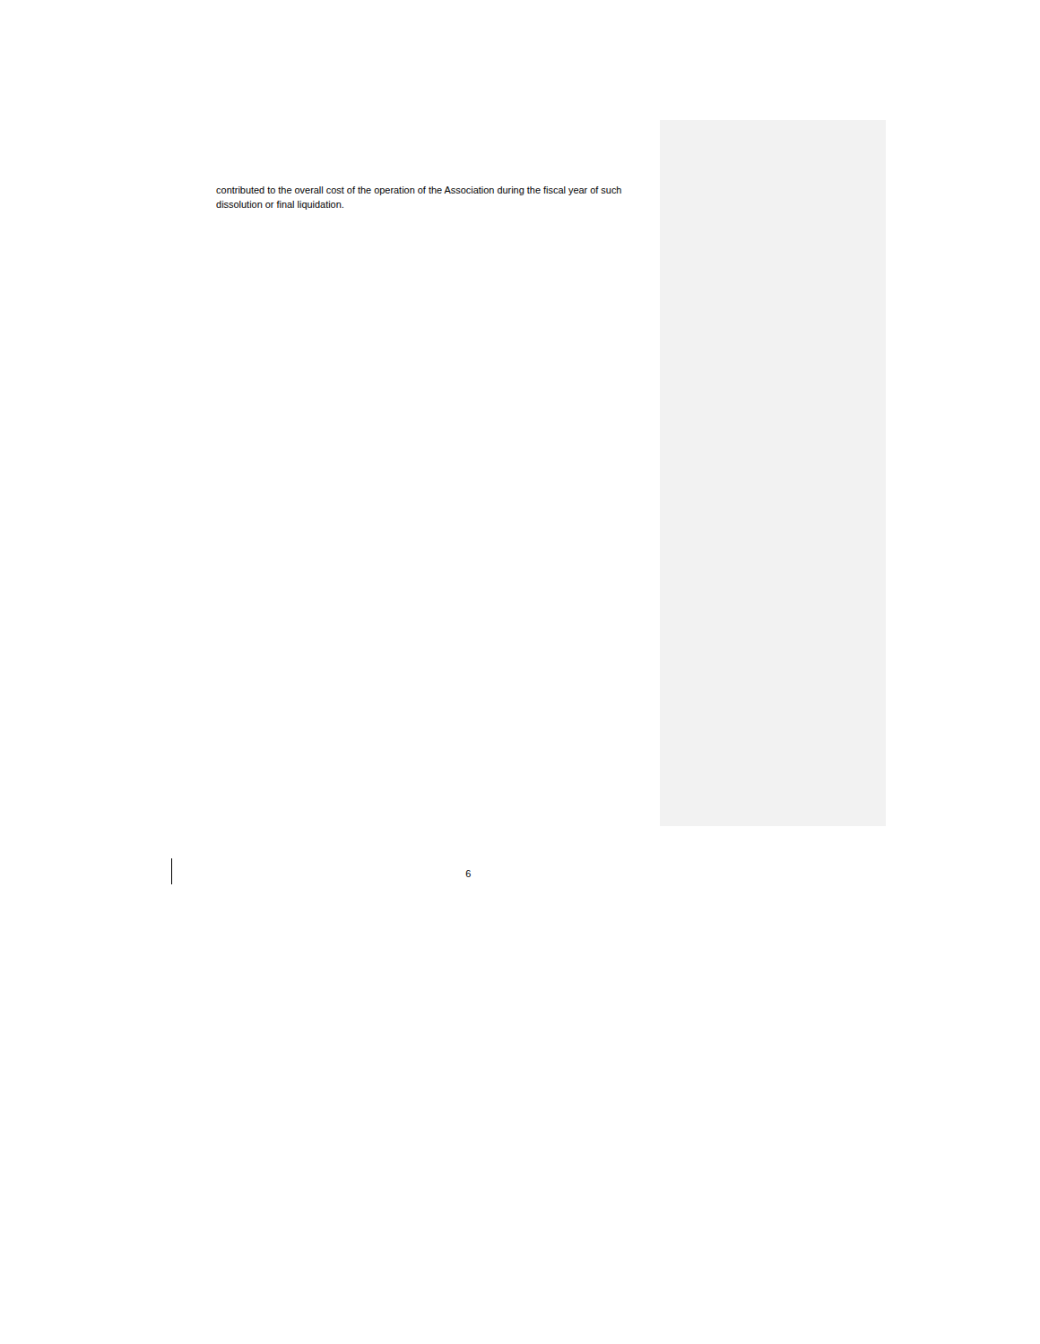contributed to the overall cost of the operation of the Association during the fiscal year of such dissolution or final liquidation.
6